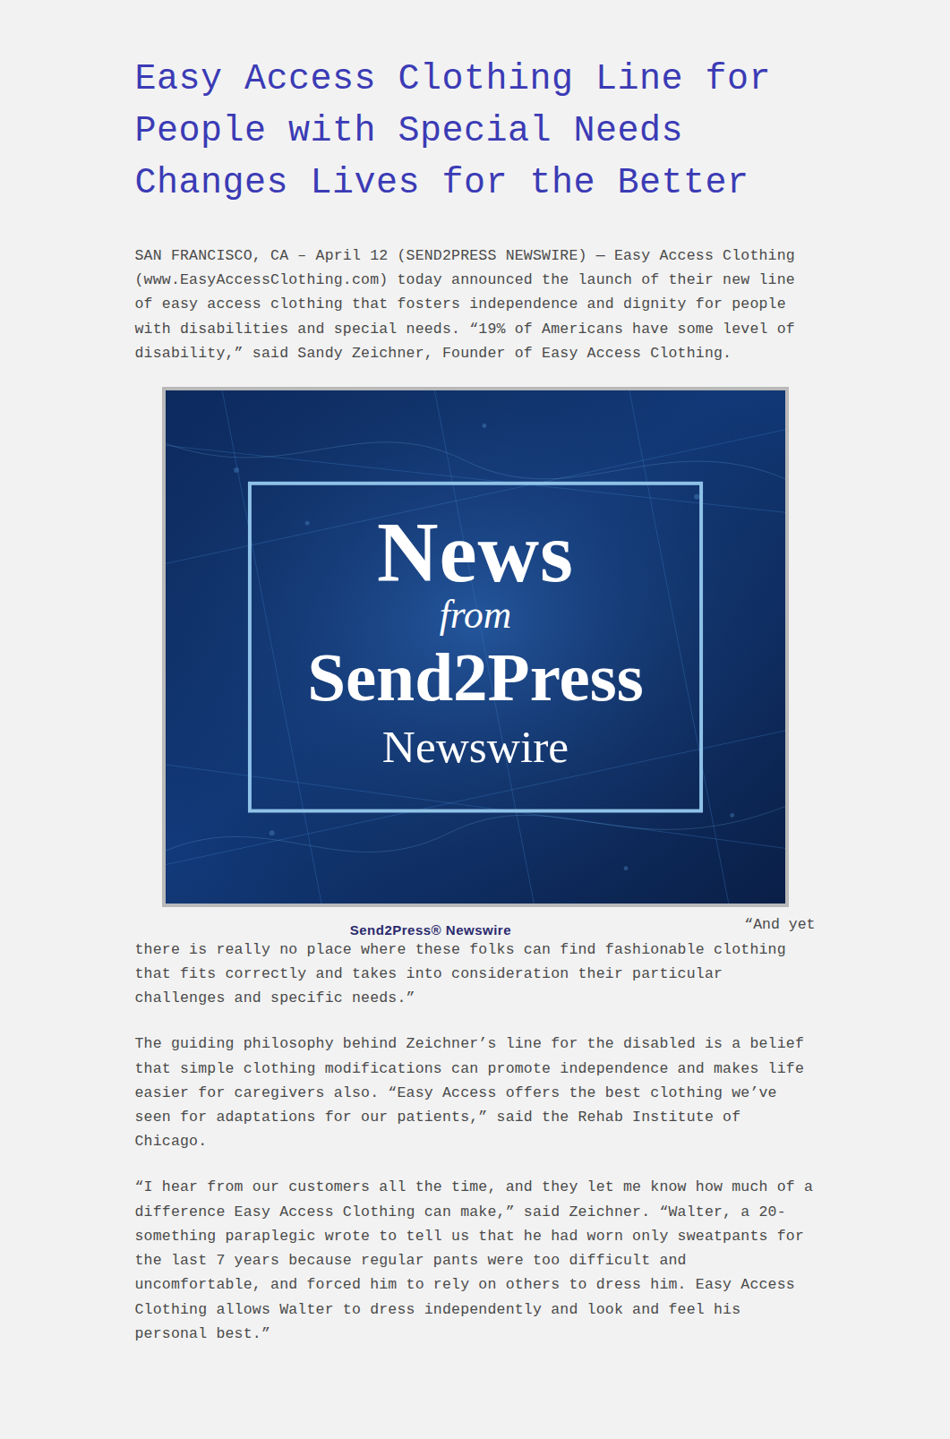Easy Access Clothing Line for People with Special Needs Changes Lives for the Better
SAN FRANCISCO, CA – April 12 (SEND2PRESS NEWSWIRE) — Easy Access Clothing (www.EasyAccessClothing.com) today announced the launch of their new line of easy access clothing that fosters independence and dignity for people with disabilities and special needs. “19% of Americans have some level of disability,” said Sandy Zeichner, Founder of Easy Access Clothing.
News from Send2Press Newswire
Send2Press® Newswire
“And yet
there is really no place where these folks can find fashionable clothing that fits correctly and takes into consideration their particular challenges and specific needs.”
The guiding philosophy behind Zeichner’s line for the disabled is a belief that simple clothing modifications can promote independence and makes life easier for caregivers also. “Easy Access offers the best clothing we’ve seen for adaptations for our patients,” said the Rehab Institute of Chicago.
“I hear from our customers all the time, and they let me know how much of a difference Easy Access Clothing can make,” said Zeichner. “Walter, a 20-something paraplegic wrote to tell us that he had worn only sweatpants for the last 7 years because regular pants were too difficult and uncomfortable, and forced him to rely on others to dress him. Easy Access Clothing allows Walter to dress independently and look and feel his personal best.”